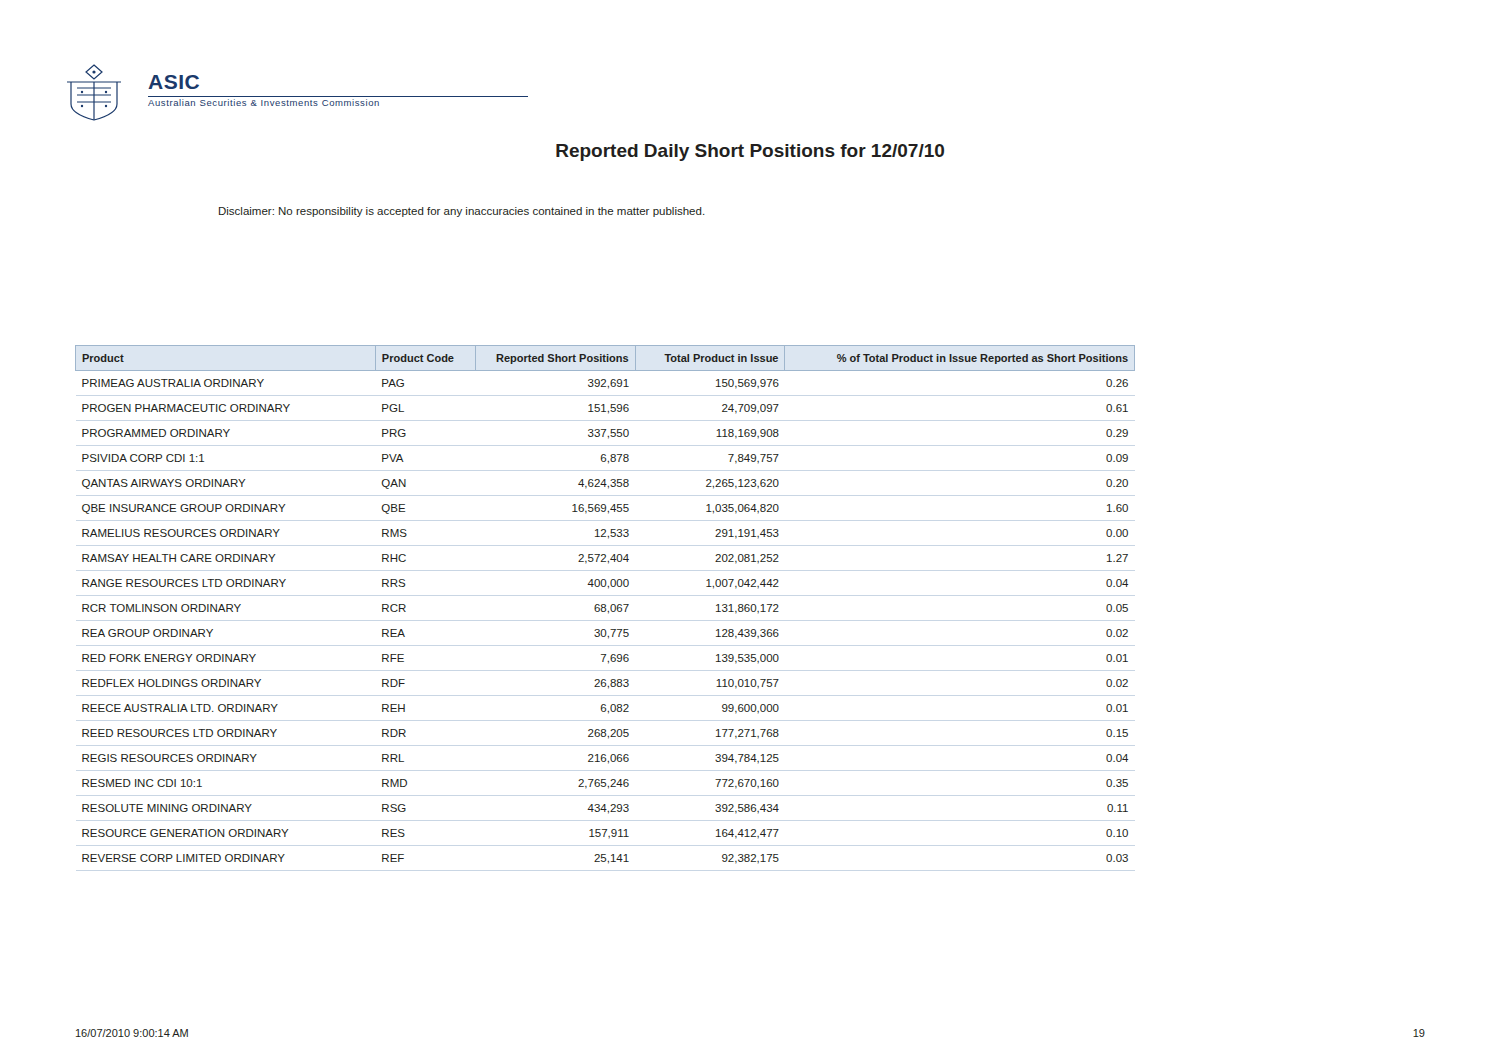ASIC
Australian Securities & Investments Commission
Reported Daily Short Positions for 12/07/10
Disclaimer: No responsibility is accepted for any inaccuracies contained in the matter published.
| Product | Product Code | Reported Short Positions | Total Product in Issue | % of Total Product in Issue Reported as Short Positions |
| --- | --- | --- | --- | --- |
| PRIMEAG AUSTRALIA ORDINARY | PAG | 392,691 | 150,569,976 | 0.26 |
| PROGEN PHARMACEUTIC ORDINARY | PGL | 151,596 | 24,709,097 | 0.61 |
| PROGRAMMED ORDINARY | PRG | 337,550 | 118,169,908 | 0.29 |
| PSIVIDA CORP CDI 1:1 | PVA | 6,878 | 7,849,757 | 0.09 |
| QANTAS AIRWAYS ORDINARY | QAN | 4,624,358 | 2,265,123,620 | 0.20 |
| QBE INSURANCE GROUP ORDINARY | QBE | 16,569,455 | 1,035,064,820 | 1.60 |
| RAMELIUS RESOURCES ORDINARY | RMS | 12,533 | 291,191,453 | 0.00 |
| RAMSAY HEALTH CARE ORDINARY | RHC | 2,572,404 | 202,081,252 | 1.27 |
| RANGE RESOURCES LTD ORDINARY | RRS | 400,000 | 1,007,042,442 | 0.04 |
| RCR TOMLINSON ORDINARY | RCR | 68,067 | 131,860,172 | 0.05 |
| REA GROUP ORDINARY | REA | 30,775 | 128,439,366 | 0.02 |
| RED FORK ENERGY ORDINARY | RFE | 7,696 | 139,535,000 | 0.01 |
| REDFLEX HOLDINGS ORDINARY | RDF | 26,883 | 110,010,757 | 0.02 |
| REECE AUSTRALIA LTD. ORDINARY | REH | 6,082 | 99,600,000 | 0.01 |
| REED RESOURCES LTD ORDINARY | RDR | 268,205 | 177,271,768 | 0.15 |
| REGIS RESOURCES ORDINARY | RRL | 216,066 | 394,784,125 | 0.04 |
| RESMED INC CDI 10:1 | RMD | 2,765,246 | 772,670,160 | 0.35 |
| RESOLUTE MINING ORDINARY | RSG | 434,293 | 392,586,434 | 0.11 |
| RESOURCE GENERATION ORDINARY | RES | 157,911 | 164,412,477 | 0.10 |
| REVERSE CORP LIMITED ORDINARY | REF | 25,141 | 92,382,175 | 0.03 |
16/07/2010 9:00:14 AM
19